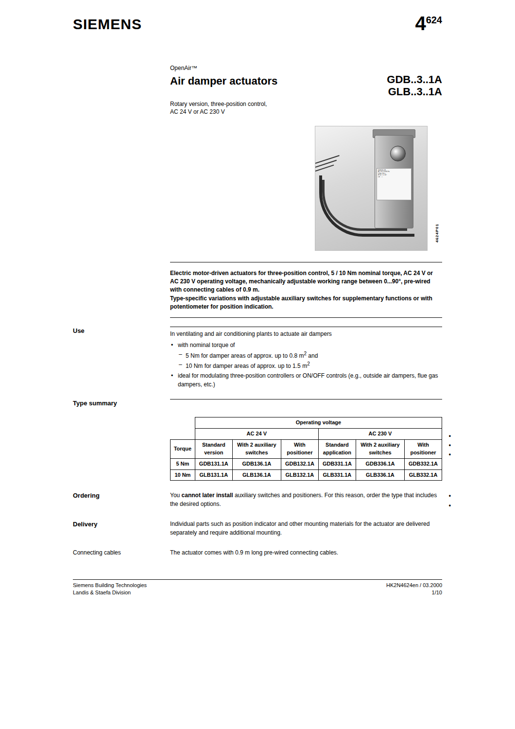SIEMENS
4624
OpenAir™
Air damper actuators
GDB..3..1A
GLB..3..1A
Rotary version, three-position control,
AC 24 V or AC 230 V
GDB131.1E
AC 24 V 50/60 Hz
5 Nm 150 s
IP 54 0...90°
CE ⚠
4624P01
Electric motor-driven actuators for three-position control, 5 / 10 Nm nominal torque, AC 24 V or AC 230 V operating voltage, mechanically adjustable working range between 0...90°, pre-wired with connecting cables of 0.9 m.
Type-specific variations with adjustable auxiliary switches for supplementary functions or with potentiometer for position indication.
Use
In ventilating and air conditioning plants to actuate air dampers
with nominal torque of
5 Nm for damper areas of approx. up to 0.8 m2 and
10 Nm for damper areas of approx. up to 1.5 m2
ideal for modulating three-position controllers or ON/OFF controls (e.g., outside air dampers, flue gas dampers, etc.)
Type summary
| | Operating voltage |
| AC 24 V | AC 230 V |
| Torque | Standard version | With 2 auxiliary switches | With positioner | Standard application | With 2 auxiliary switches | With positioner |
| 5 Nm | GDB131.1A | GDB136.1A | GDB132.1A | GDB331.1A | GDB336.1A | GDB332.1A |
| 10 Nm | GLB131.1A | GLB136.1A | GLB132.1A | GLB331.1A | GLB336.1A | GLB332.1A |
•
•
•
Ordering
You cannot later install auxiliary switches and positioners. For this reason, order the type that includes the desired options.
•
•
Delivery
Individual parts such as position indicator and other mounting materials for the actuator are delivered separately and require additional mounting.
Connecting cables
The actuator comes with 0.9 m long pre-wired connecting cables.
Siemens Building Technologies
Landis & Staefa Division
HK2N4624en / 03.2000
1/10